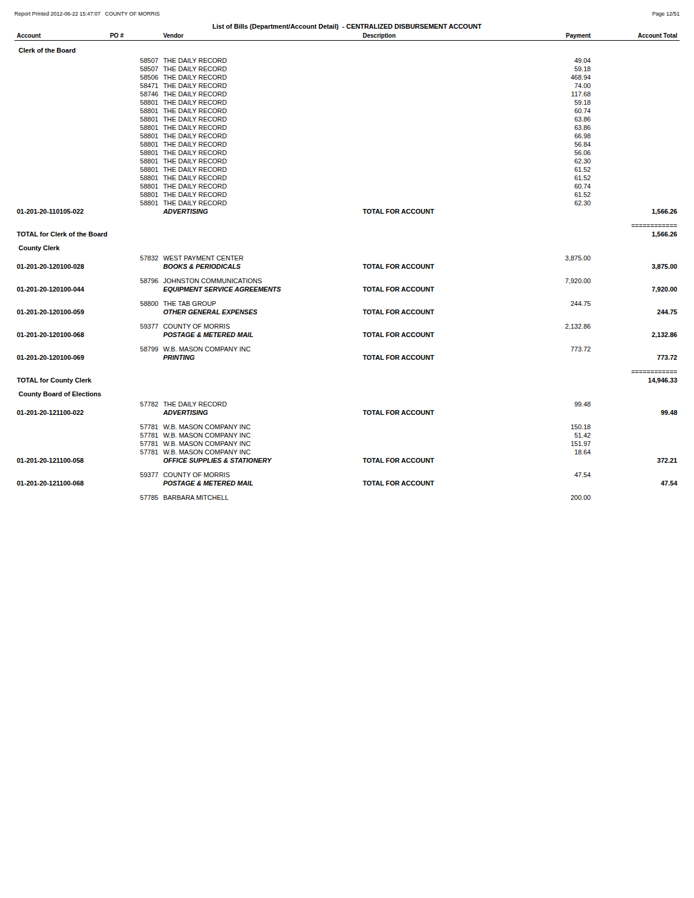Report Printed 2012-06-22 15:47:07 COUNTY OF MORRIS Page 12/51
List of Bills (Department/Account Detail) - CENTRALIZED DISBURSEMENT ACCOUNT
| Account | PO # | Vendor | Description | Payment | Account Total |
| --- | --- | --- | --- | --- | --- |
| Clerk of the Board |
| | 58507 | THE DAILY RECORD | | 49.04 | |
| | 58507 | THE DAILY RECORD | | 59.18 | |
| | 58506 | THE DAILY RECORD | | 468.94 | |
| | 58471 | THE DAILY RECORD | | 74.00 | |
| | 58746 | THE DAILY RECORD | | 117.68 | |
| | 58801 | THE DAILY RECORD | | 59.18 | |
| | 58801 | THE DAILY RECORD | | 60.74 | |
| | 58801 | THE DAILY RECORD | | 63.86 | |
| | 58801 | THE DAILY RECORD | | 63.86 | |
| | 58801 | THE DAILY RECORD | | 66.98 | |
| | 58801 | THE DAILY RECORD | | 56.84 | |
| | 58801 | THE DAILY RECORD | | 56.06 | |
| | 58801 | THE DAILY RECORD | | 62.30 | |
| | 58801 | THE DAILY RECORD | | 61.52 | |
| | 58801 | THE DAILY RECORD | | 61.52 | |
| | 58801 | THE DAILY RECORD | | 60.74 | |
| | 58801 | THE DAILY RECORD | | 61.52 | |
| | 58801 | THE DAILY RECORD | | 62.30 | |
| 01-201-20-110105-022 | | ADVERTISING | TOTAL FOR ACCOUNT | | 1,566.26 |
| | ============ |
| TOTAL for Clerk of the Board | | | 1,566.26 |
| County Clerk |
| | 57832 | WEST PAYMENT CENTER | | 3,875.00 | |
| 01-201-20-120100-028 | | BOOKS & PERIODICALS | TOTAL FOR ACCOUNT | | 3,875.00 |
| | 58796 | JOHNSTON COMMUNICATIONS | | 7,920.00 | |
| 01-201-20-120100-044 | | EQUIPMENT SERVICE AGREEMENTS | TOTAL FOR ACCOUNT | | 7,920.00 |
| | 58800 | THE TAB GROUP | | 244.75 | |
| 01-201-20-120100-059 | | OTHER GENERAL EXPENSES | TOTAL FOR ACCOUNT | | 244.75 |
| | 59377 | COUNTY OF MORRIS | | 2,132.86 | |
| 01-201-20-120100-068 | | POSTAGE & METERED MAIL | TOTAL FOR ACCOUNT | | 2,132.86 |
| | 58799 | W.B. MASON COMPANY INC | | 773.72 | |
| 01-201-20-120100-069 | | PRINTING | TOTAL FOR ACCOUNT | | 773.72 |
| | ============ |
| TOTAL for County Clerk | | | 14,946.33 |
| County Board of Elections |
| | 57782 | THE DAILY RECORD | | 99.48 | |
| 01-201-20-121100-022 | | ADVERTISING | TOTAL FOR ACCOUNT | | 99.48 |
| | 57781 | W.B. MASON COMPANY INC | | 150.18 | |
| | 57781 | W.B. MASON COMPANY INC | | 51.42 | |
| | 57781 | W.B. MASON COMPANY INC | | 151.97 | |
| | 57781 | W.B. MASON COMPANY INC | | 18.64 | |
| 01-201-20-121100-058 | | OFFICE SUPPLIES & STATIONERY | TOTAL FOR ACCOUNT | | 372.21 |
| | 59377 | COUNTY OF MORRIS | | 47.54 | |
| 01-201-20-121100-068 | | POSTAGE & METERED MAIL | TOTAL FOR ACCOUNT | | 47.54 |
| | 57785 | BARBARA MITCHELL | | 200.00 | |